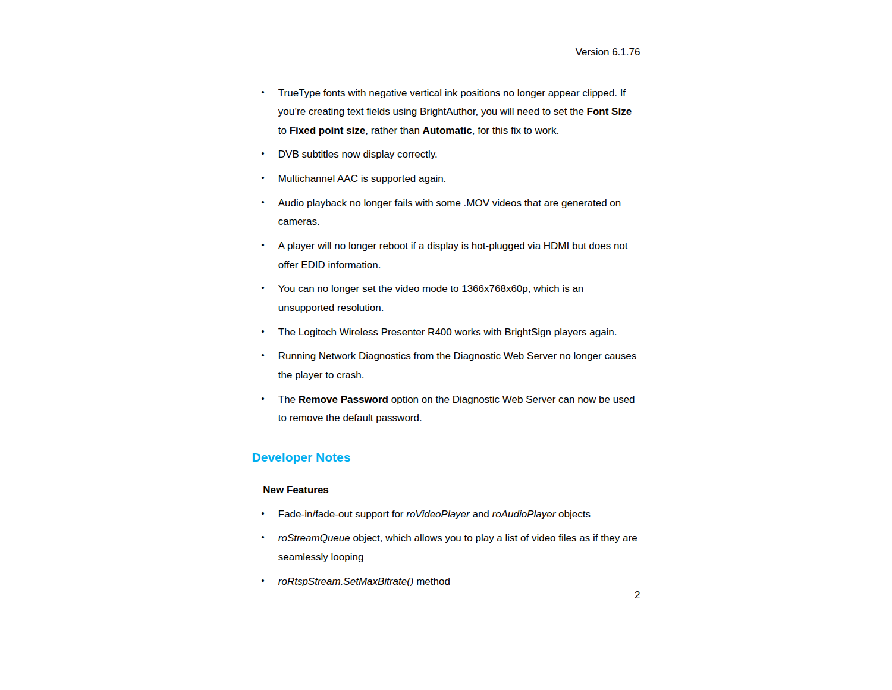Version 6.1.76
TrueType fonts with negative vertical ink positions no longer appear clipped. If you’re creating text fields using BrightAuthor, you will need to set the Font Size to Fixed point size, rather than Automatic, for this fix to work.
DVB subtitles now display correctly.
Multichannel AAC is supported again.
Audio playback no longer fails with some .MOV videos that are generated on cameras.
A player will no longer reboot if a display is hot-plugged via HDMI but does not offer EDID information.
You can no longer set the video mode to 1366x768x60p, which is an unsupported resolution.
The Logitech Wireless Presenter R400 works with BrightSign players again.
Running Network Diagnostics from the Diagnostic Web Server no longer causes the player to crash.
The Remove Password option on the Diagnostic Web Server can now be used to remove the default password.
Developer Notes
New Features
Fade-in/fade-out support for roVideoPlayer and roAudioPlayer objects
roStreamQueue object, which allows you to play a list of video files as if they are seamlessly looping
roRtspStream.SetMaxBitrate() method
2